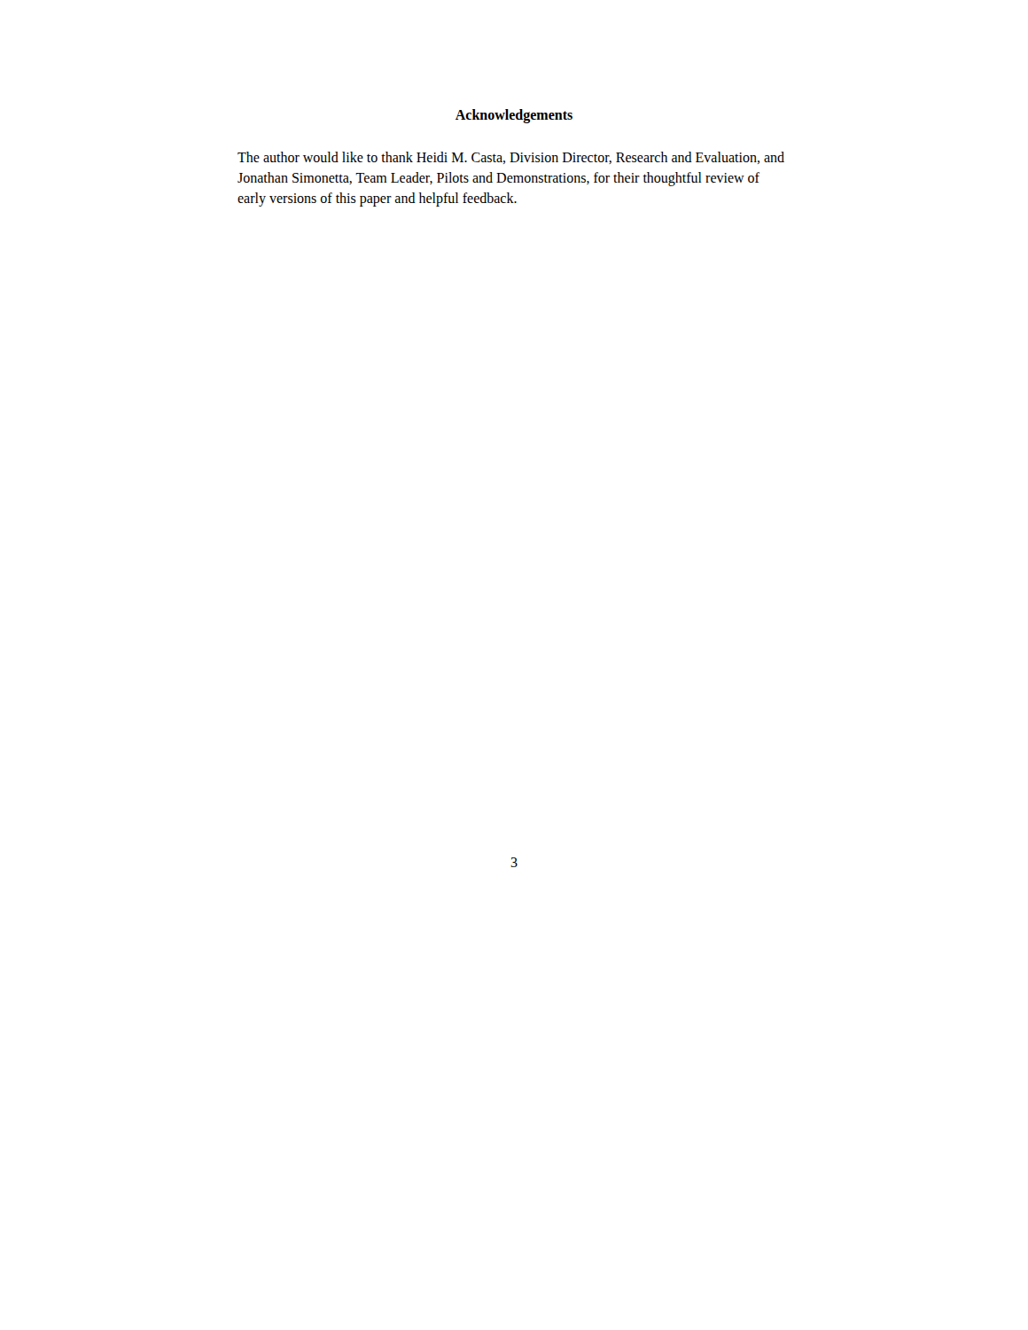Acknowledgements
The author would like to thank Heidi M. Casta, Division Director, Research and Evaluation, and Jonathan Simonetta, Team Leader, Pilots and Demonstrations, for their thoughtful review of early versions of this paper and helpful feedback.
3